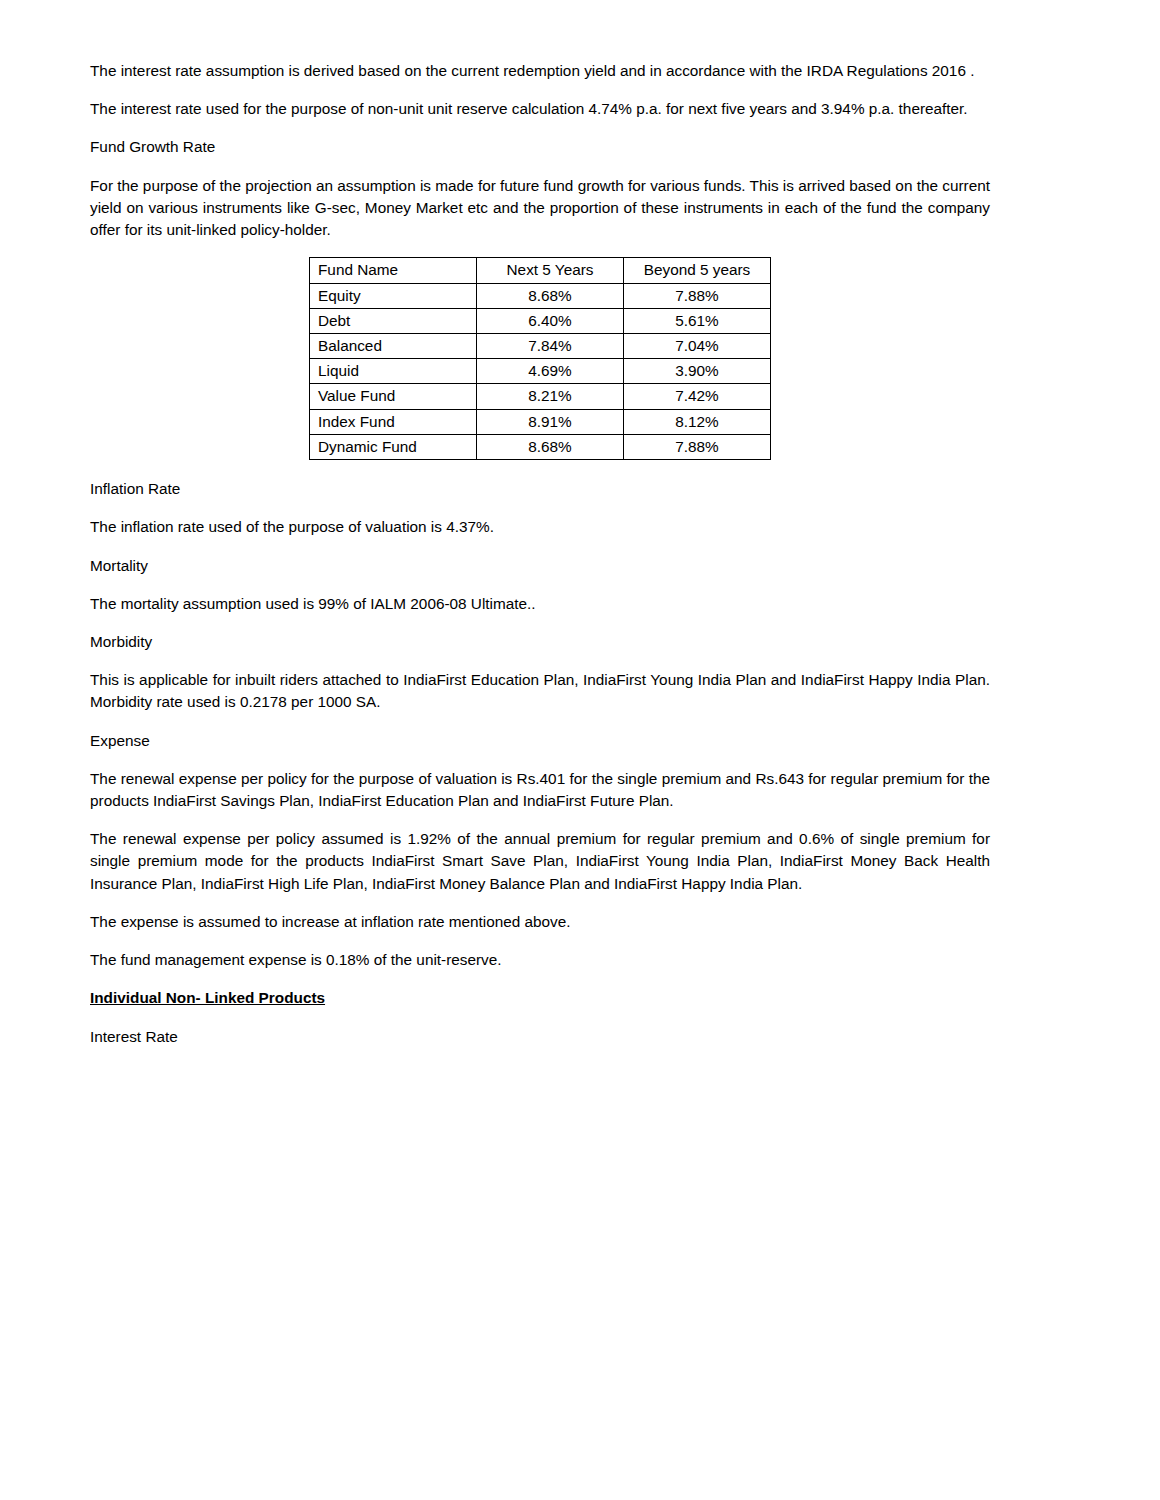The interest rate assumption is derived based on the current redemption yield and in accordance with the IRDA Regulations 2016 .
The interest rate used for the purpose of non-unit unit reserve calculation 4.74% p.a. for next five years and 3.94% p.a. thereafter.
Fund Growth Rate
For the purpose of the projection an assumption is made for future fund growth for various funds. This is arrived based on the current yield on various instruments like G-sec, Money Market etc and the proportion of these instruments in each of the fund the company offer for its unit-linked policy-holder.
| Fund Name | Next 5 Years | Beyond 5 years |
| Equity | 8.68% | 7.88% |
| Debt | 6.40% | 5.61% |
| Balanced | 7.84% | 7.04% |
| Liquid | 4.69% | 3.90% |
| Value Fund | 8.21% | 7.42% |
| Index Fund | 8.91% | 8.12% |
| Dynamic Fund | 8.68% | 7.88% |
Inflation Rate
The inflation rate used of the purpose of valuation is 4.37%.
Mortality
The mortality assumption used is 99% of IALM 2006-08 Ultimate..
Morbidity
This is applicable for inbuilt riders attached to IndiaFirst Education Plan, IndiaFirst Young India Plan and IndiaFirst Happy India Plan. Morbidity rate used is 0.2178 per 1000 SA.
Expense
The renewal expense per policy for the purpose of valuation is Rs.401 for the single premium and Rs.643 for regular premium for the products IndiaFirst Savings Plan, IndiaFirst Education Plan and IndiaFirst Future Plan.
The renewal expense per policy assumed is 1.92% of the annual premium for regular premium and 0.6% of single premium for single premium mode for the products IndiaFirst Smart Save Plan, IndiaFirst Young India Plan, IndiaFirst Money Back Health Insurance Plan, IndiaFirst High Life Plan, IndiaFirst Money Balance Plan and IndiaFirst Happy India Plan.
The expense is assumed to increase at inflation rate mentioned above.
The fund management expense is 0.18% of the unit-reserve.
Individual Non- Linked Products
Interest Rate